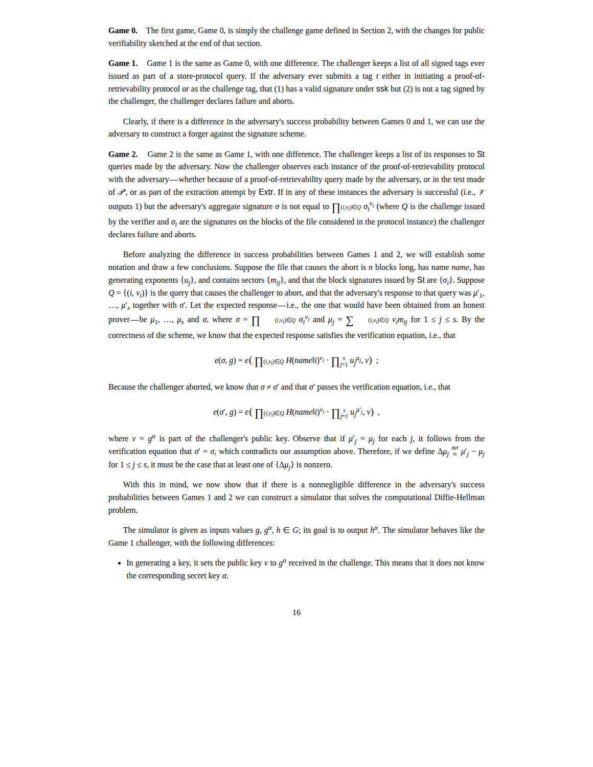Game 0. The first game, Game 0, is simply the challenge game defined in Section 2, with the changes for public verifiability sketched at the end of that section.
Game 1. Game 1 is the same as Game 0, with one difference. The challenger keeps a list of all signed tags ever issued as part of a store-protocol query. If the adversary ever submits a tag t either in initiating a proof-of-retrievability protocol or as the challenge tag, that (1) has a valid signature under ssk but (2) is not a tag signed by the challenger, the challenger declares failure and aborts.
Clearly, if there is a difference in the adversary's success probability between Games 0 and 1, we can use the adversary to construct a forger against the signature scheme.
Game 2. Game 2 is the same as Game 1, with one difference. The challenger keeps a list of its responses to St queries made by the adversary. Now the challenger observes each instance of the proof-of-retrievability protocol with the adversary — whether because of a proof-of-retrievability query made by the adversary, or in the test made of 𝒫′, or as part of the extraction attempt by Extr. If in any of these instances the adversary is successful (i.e., 𝒱 outputs 1) but the adversary's aggregate signature σ is not equal to ∏(i,νi)∈Q σiνi (where Q is the challenge issued by the verifier and σi are the signatures on the blocks of the file considered in the protocol instance) the challenger declares failure and aborts.
Before analyzing the difference in success probabilities between Games 1 and 2, we will establish some notation and draw a few conclusions. Suppose the file that causes the abort is n blocks long, has name name, has generating exponents {uj}, and contains sectors {mij}, and that the block signatures issued by St are {σi}. Suppose Q = {(i, νi)} is the query that causes the challenger to abort, and that the adversary's response to that query was μ′1, …, μ′s together with σ′. Let the expected response — i.e., the one that would have been obtained from an honest prover — be μ1, …, μs and σ, where σ = ∏(i,νi)∈Q σiνi and μj = ∑(i,νi)∈Q νimij for 1 ≤ j ≤ s. By the correctness of the scheme, we know that the expected response satisfies the verification equation, i.e., that
e(σ, g) = e ( ∏(i,νi)∈Q H(name‖i)νi · ∏s
j=1 ujμj, v) ;
Because the challenger aborted, we know that σ ≠ σ′ and that σ′ passes the verification equation, i.e., that
e(σ′, g) = e ( ∏(i,νi)∈Q H(name‖i)νi · ∏s
j=1 ujμ′j, v) ,
where v = gα is part of the challenger's public key. Observe that if μ′j = μj for each j, it follows from the verification equation that σ′ = σ, which contradicts our assumption above. Therefore, if we define Δμj def= μ′j − μj for 1 ≤ j ≤ s, it must be the case that at least one of {Δμj} is nonzero.
With this in mind, we now show that if there is a nonnegligible difference in the adversary's success probabilities between Games 1 and 2 we can construct a simulator that solves the computational Diffie-Hellman problem.
The simulator is given as inputs values g, gα, h ∈ G; its goal is to output hα. The simulator behaves like the Game 1 challenger, with the following differences:
In generating a key, it sets the public key v to gα received in the challenge. This means that it does not know the corresponding secret key α.
16